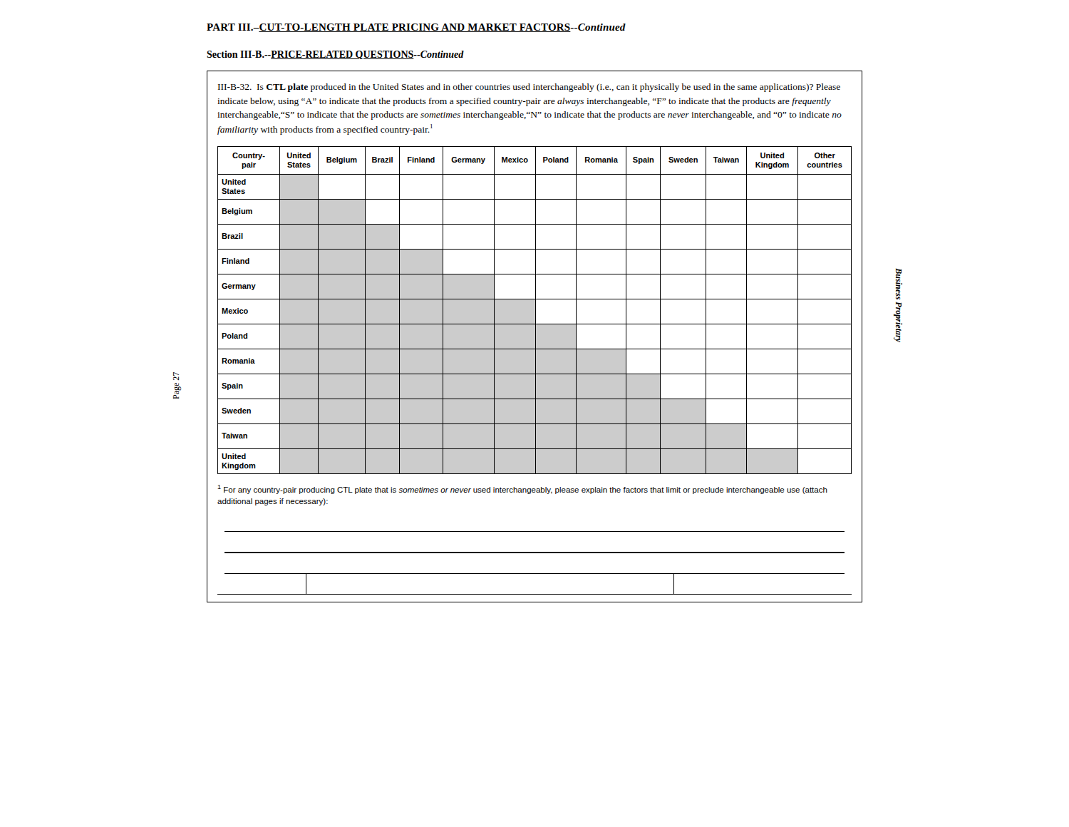Page 27
Business Proprietary
PART III.–CUT-TO-LENGTH PLATE PRICING AND MARKET FACTORS--Continued
Section III-B.--PRICE-RELATED QUESTIONS--Continued
III-B-32. Is CTL plate produced in the United States and in other countries used interchangeably (i.e., can it physically be used in the same applications)? Please indicate below, using “A” to indicate that the products from a specified country-pair are always interchangeable, “F” to indicate that the products are frequently interchangeable,“S” to indicate that the products are sometimes interchangeable,“N” to indicate that the products are never interchangeable, and “0” to indicate no familiarity with products from a specified country-pair.1
| Country- pair | United States | Belgium | Brazil | Finland | Germany | Mexico | Poland | Romania | Spain | Sweden | Taiwan | United Kingdom | Other countries |
| --- | --- | --- | --- | --- | --- | --- | --- | --- | --- | --- | --- | --- | --- |
| United States | | | | | | | | | | | | | |
| Belgium | | | | | | | | | | | | | |
| Brazil | | | | | | | | | | | | | |
| Finland | | | | | | | | | | | | | |
| Germany | | | | | | | | | | | | | |
| Mexico | | | | | | | | | | | | | |
| Poland | | | | | | | | | | | | | |
| Romania | | | | | | | | | | | | | |
| Spain | | | | | | | | | | | | | |
| Sweden | | | | | | | | | | | | | |
| Taiwan | | | | | | | | | | | | | |
| United Kingdom | | | | | | | | | | | | | |
1 For any country-pair producing CTL plate that is sometimes or never used interchangeably, please explain the factors that limit or preclude interchangeable use (attach additional pages if necessary):